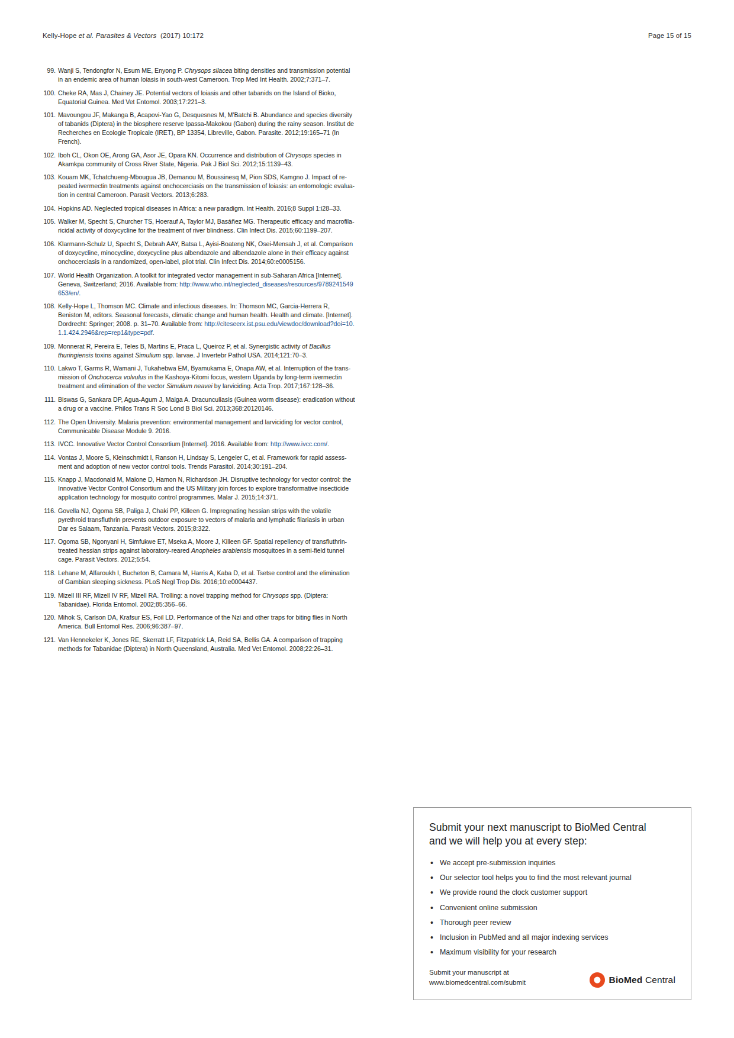Kelly-Hope et al. Parasites & Vectors (2017) 10:172
Page 15 of 15
99. Wanji S, Tendongfor N, Esum ME, Enyong P. Chrysops silacea biting densities and transmission potential in an endemic area of human loiasis in south-west Cameroon. Trop Med Int Health. 2002;7:371–7.
100. Cheke RA, Mas J, Chainey JE. Potential vectors of loiasis and other tabanids on the Island of Bioko, Equatorial Guinea. Med Vet Entomol. 2003;17:221–3.
101. Mavoungou JF, Makanga B, Acapovi-Yao G, Desquesnes M, M'Batchi B. Abundance and species diversity of tabanids (Diptera) in the biosphere reserve Ipassa-Makokou (Gabon) during the rainy season. Institut de Recherches en Ecologie Tropicale (IRET), BP 13354, Libreville, Gabon. Parasite. 2012;19:165–71 (In French).
102. Iboh CL, Okon OE, Arong GA, Asor JE, Opara KN. Occurrence and distribution of Chrysops species in Akamkpa community of Cross River State, Nigeria. Pak J Biol Sci. 2012;15:1139–43.
103. Kouam MK, Tchatchueng-Mbougua JB, Demanou M, Boussinesq M, Pion SDS, Kamgno J. Impact of repeated ivermectin treatments against onchocerciasis on the transmission of loiasis: an entomologic evaluation in central Cameroon. Parasit Vectors. 2013;6:283.
104. Hopkins AD. Neglected tropical diseases in Africa: a new paradigm. Int Health. 2016;8 Suppl 1:i28–33.
105. Walker M, Specht S, Churcher TS, Hoerauf A, Taylor MJ, Basáñez MG. Therapeutic efficacy and macrofilaricidal activity of doxycycline for the treatment of river blindness. Clin Infect Dis. 2015;60:1199–207.
106. Klarmann-Schulz U, Specht S, Debrah AAY, Batsa L, Ayisi-Boateng NK, Osei-Mensah J, et al. Comparison of doxycycline, minocycline, doxycycline plus albendazole and albendazole alone in their efficacy against onchocerciasis in a randomized, open-label, pilot trial. Clin Infect Dis. 2014;60:e0005156.
107. World Health Organization. A toolkit for integrated vector management in sub-Saharan Africa [Internet]. Geneva, Switzerland; 2016. Available from: http://www.who.int/neglected_diseases/resources/9789241549653/en/.
108. Kelly-Hope L, Thomson MC. Climate and infectious diseases. In: Thomson MC, Garcia-Herrera R, Beniston M, editors. Seasonal forecasts, climatic change and human health. Health and climate. [Internet]. Dordrecht: Springer; 2008. p. 31–70. Available from: http://citeseerx.ist.psu.edu/viewdoc/download?doi=10.1.1.424.2946&rep=rep1&type=pdf.
109. Monnerat R, Pereira E, Teles B, Martins E, Praca L, Queiroz P, et al. Synergistic activity of Bacillus thuringiensis toxins against Simulium spp. larvae. J Invertebr Pathol USA. 2014;121:70–3.
110. Lakwo T, Garms R, Wamani J, Tukahebwa EM, Byamukama E, Onapa AW, et al. Interruption of the transmission of Onchocerca volvulus in the Kashoya-Kitomi focus, western Uganda by long-term ivermectin treatment and elimination of the vector Simulium neavei by larviciding. Acta Trop. 2017;167:128–36.
111. Biswas G, Sankara DP, Agua-Agum J, Maiga A. Dracunculiasis (Guinea worm disease): eradication without a drug or a vaccine. Philos Trans R Soc Lond B Biol Sci. 2013;368:20120146.
112. The Open University. Malaria prevention: environmental management and larviciding for vector control, Communicable Disease Module 9. 2016.
113. IVCC. Innovative Vector Control Consortium [Internet]. 2016. Available from: http://www.ivcc.com/.
114. Vontas J, Moore S, Kleinschmidt I, Ranson H, Lindsay S, Lengeler C, et al. Framework for rapid assessment and adoption of new vector control tools. Trends Parasitol. 2014;30:191–204.
115. Knapp J, Macdonald M, Malone D, Hamon N, Richardson JH. Disruptive technology for vector control: the Innovative Vector Control Consortium and the US Military join forces to explore transformative insecticide application technology for mosquito control programmes. Malar J. 2015;14:371.
116. Govella NJ, Ogoma SB, Paliga J, Chaki PP, Killeen G. Impregnating hessian strips with the volatile pyrethroid transfluthrin prevents outdoor exposure to vectors of malaria and lymphatic filariasis in urban Dar es Salaam, Tanzania. Parasit Vectors. 2015;8:322.
117. Ogoma SB, Ngonyani H, Simfukwe ET, Mseka A, Moore J, Killeen GF. Spatial repellency of transfluthrin-treated hessian strips against laboratory-reared Anopheles arabiensis mosquitoes in a semi-field tunnel cage. Parasit Vectors. 2012;5:54.
118. Lehane M, Alfaroukh I, Bucheton B, Camara M, Harris A, Kaba D, et al. Tsetse control and the elimination of Gambian sleeping sickness. PLoS Negl Trop Dis. 2016;10:e0004437.
119. Mizell III RF, Mizell IV RF, Mizell RA. Trolling: a novel trapping method for Chrysops spp. (Diptera: Tabanidae). Florida Entomol. 2002;85:356–66.
120. Mihok S, Carlson DA, Krafsur ES, Foil LD. Performance of the Nzi and other traps for biting flies in North America. Bull Entomol Res. 2006;96:387–97.
121. Van Hennekeler K, Jones RE, Skerratt LF, Fitzpatrick LA, Reid SA, Bellis GA. A comparison of trapping methods for Tabanidae (Diptera) in North Queensland, Australia. Med Vet Entomol. 2008;22:26–31.
Submit your next manuscript to BioMed Central
and we will help you at every step:
We accept pre-submission inquiries
Our selector tool helps you to find the most relevant journal
We provide round the clock customer support
Convenient online submission
Thorough peer review
Inclusion in PubMed and all major indexing services
Maximum visibility for your research
Submit your manuscript at
www.biomedcentral.com/submit
BioMed Central